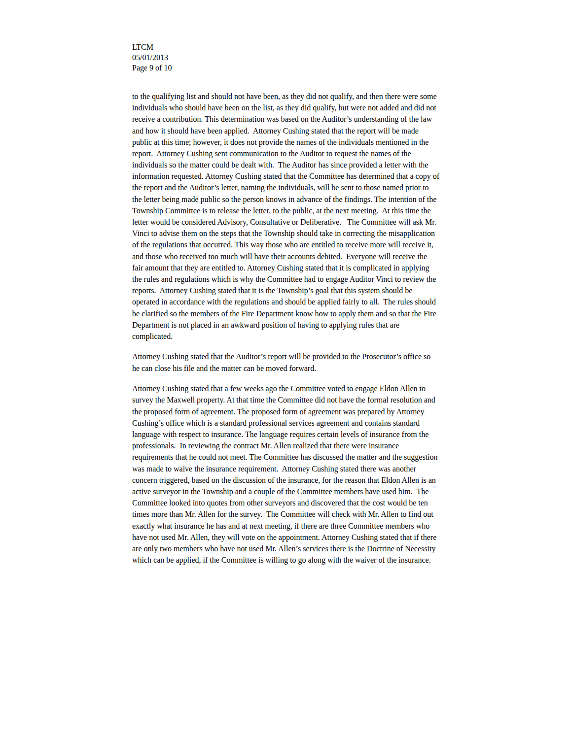LTCM
05/01/2013
Page 9 of 10
to the qualifying list and should not have been, as they did not qualify, and then there were some individuals who should have been on the list, as they did qualify, but were not added and did not receive a contribution. This determination was based on the Auditor’s understanding of the law and how it should have been applied. Attorney Cushing stated that the report will be made public at this time; however, it does not provide the names of the individuals mentioned in the report. Attorney Cushing sent communication to the Auditor to request the names of the individuals so the matter could be dealt with. The Auditor has since provided a letter with the information requested. Attorney Cushing stated that the Committee has determined that a copy of the report and the Auditor’s letter, naming the individuals, will be sent to those named prior to the letter being made public so the person knows in advance of the findings. The intention of the Township Committee is to release the letter, to the public, at the next meeting. At this time the letter would be considered Advisory, Consultative or Deliberative. The Committee will ask Mr. Vinci to advise them on the steps that the Township should take in correcting the misapplication of the regulations that occurred. This way those who are entitled to receive more will receive it, and those who received too much will have their accounts debited. Everyone will receive the fair amount that they are entitled to. Attorney Cushing stated that it is complicated in applying the rules and regulations which is why the Committee had to engage Auditor Vinci to review the reports. Attorney Cushing stated that it is the Township’s goal that this system should be operated in accordance with the regulations and should be applied fairly to all. The rules should be clarified so the members of the Fire Department know how to apply them and so that the Fire Department is not placed in an awkward position of having to applying rules that are complicated.
Attorney Cushing stated that the Auditor’s report will be provided to the Prosecutor’s office so he can close his file and the matter can be moved forward.
Attorney Cushing stated that a few weeks ago the Committee voted to engage Eldon Allen to survey the Maxwell property. At that time the Committee did not have the formal resolution and the proposed form of agreement. The proposed form of agreement was prepared by Attorney Cushing’s office which is a standard professional services agreement and contains standard language with respect to insurance. The language requires certain levels of insurance from the professionals. In reviewing the contract Mr. Allen realized that there were insurance requirements that he could not meet. The Committee has discussed the matter and the suggestion was made to waive the insurance requirement. Attorney Cushing stated there was another concern triggered, based on the discussion of the insurance, for the reason that Eldon Allen is an active surveyor in the Township and a couple of the Committee members have used him. The Committee looked into quotes from other surveyors and discovered that the cost would be ten times more than Mr. Allen for the survey. The Committee will check with Mr. Allen to find out exactly what insurance he has and at next meeting, if there are three Committee members who have not used Mr. Allen, they will vote on the appointment. Attorney Cushing stated that if there are only two members who have not used Mr. Allen’s services there is the Doctrine of Necessity which can be applied, if the Committee is willing to go along with the waiver of the insurance.